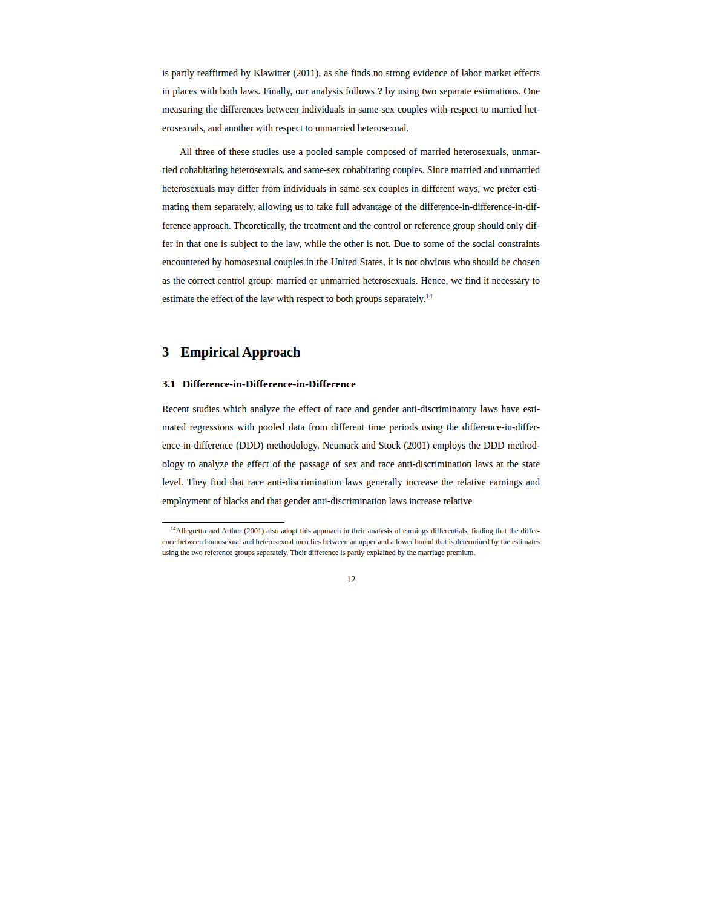is partly reaffirmed by Klawitter (2011), as she finds no strong evidence of labor market effects in places with both laws. Finally, our analysis follows ? by using two separate estimations. One measuring the differences between individuals in same-sex couples with respect to married heterosexuals, and another with respect to unmarried heterosexual.
All three of these studies use a pooled sample composed of married heterosexuals, unmarried cohabitating heterosexuals, and same-sex cohabitating couples. Since married and unmarried heterosexuals may differ from individuals in same-sex couples in different ways, we prefer estimating them separately, allowing us to take full advantage of the difference-in-difference-in-difference approach. Theoretically, the treatment and the control or reference group should only differ in that one is subject to the law, while the other is not. Due to some of the social constraints encountered by homosexual couples in the United States, it is not obvious who should be chosen as the correct control group: married or unmarried heterosexuals. Hence, we find it necessary to estimate the effect of the law with respect to both groups separately.14
3 Empirical Approach
3.1 Difference-in-Difference-in-Difference
Recent studies which analyze the effect of race and gender anti-discriminatory laws have estimated regressions with pooled data from different time periods using the difference-in-difference-in-difference (DDD) methodology. Neumark and Stock (2001) employs the DDD methodology to analyze the effect of the passage of sex and race anti-discrimination laws at the state level. They find that race anti-discrimination laws generally increase the relative earnings and employment of blacks and that gender anti-discrimination laws increase relative
14Allegretto and Arthur (2001) also adopt this approach in their analysis of earnings differentials, finding that the difference between homosexual and heterosexual men lies between an upper and a lower bound that is determined by the estimates using the two reference groups separately. Their difference is partly explained by the marriage premium.
12